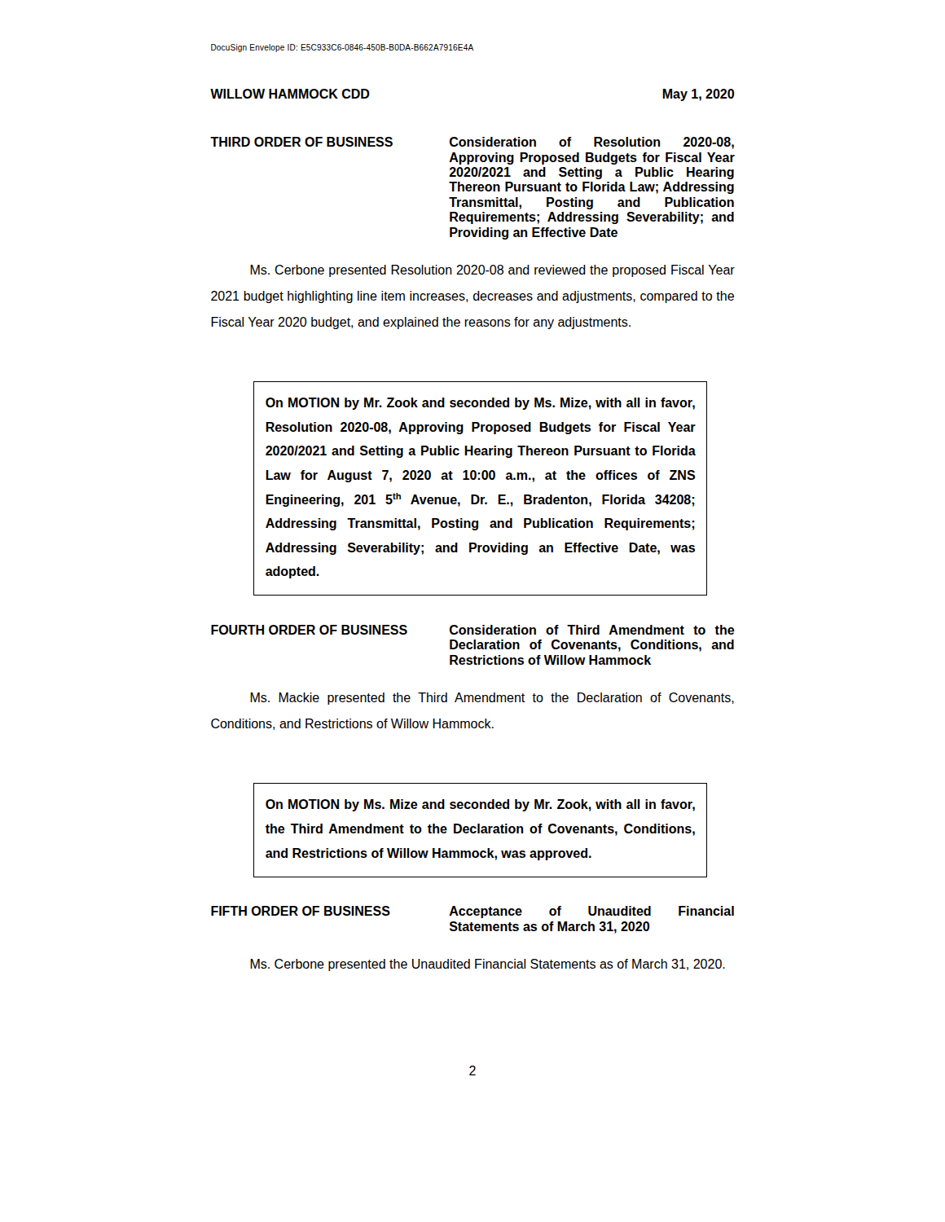DocuSign Envelope ID: E5C933C6-0846-450B-B0DA-B662A7916E4A
WILLOW HAMMOCK CDD May 1, 2020
THIRD ORDER OF BUSINESS
Consideration of Resolution 2020-08, Approving Proposed Budgets for Fiscal Year 2020/2021 and Setting a Public Hearing Thereon Pursuant to Florida Law; Addressing Transmittal, Posting and Publication Requirements; Addressing Severability; and Providing an Effective Date
Ms. Cerbone presented Resolution 2020-08 and reviewed the proposed Fiscal Year 2021 budget highlighting line item increases, decreases and adjustments, compared to the Fiscal Year 2020 budget, and explained the reasons for any adjustments.
On MOTION by Mr. Zook and seconded by Ms. Mize, with all in favor, Resolution 2020-08, Approving Proposed Budgets for Fiscal Year 2020/2021 and Setting a Public Hearing Thereon Pursuant to Florida Law for August 7, 2020 at 10:00 a.m., at the offices of ZNS Engineering, 201 5th Avenue, Dr. E., Bradenton, Florida 34208; Addressing Transmittal, Posting and Publication Requirements; Addressing Severability; and Providing an Effective Date, was adopted.
FOURTH ORDER OF BUSINESS
Consideration of Third Amendment to the Declaration of Covenants, Conditions, and Restrictions of Willow Hammock
Ms. Mackie presented the Third Amendment to the Declaration of Covenants, Conditions, and Restrictions of Willow Hammock.
On MOTION by Ms. Mize and seconded by Mr. Zook, with all in favor, the Third Amendment to the Declaration of Covenants, Conditions, and Restrictions of Willow Hammock, was approved.
FIFTH ORDER OF BUSINESS
Acceptance of Unaudited Financial Statements as of March 31, 2020
Ms. Cerbone presented the Unaudited Financial Statements as of March 31, 2020.
2